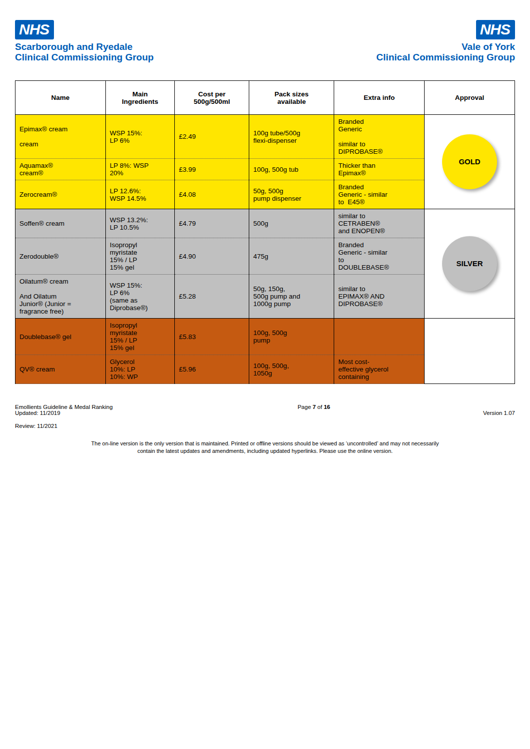NHS
Scarborough and Ryedale
Clinical Commissioning Group
NHS
Vale of York
Clinical Commissioning Group
| Name | Main Ingredients | Cost per 500g/500ml | Pack sizes available | Extra info | Approval |
| --- | --- | --- | --- | --- | --- |
| Epimax® cream cream | WSP 15%: LP 6% | £2.49 | 100g tube/500g flexi-dispenser | Branded Generic similar to DIPROBASE® | GOLD |
| Aquamax® cream® | LP 8%: WSP 20% | £3.99 | 100g, 500g tub | Thicker than Epimax® |
| Zerocream® | LP 12.6%: WSP 14.5% | £4.08 | 50g, 500g pump dispenser | Branded Generic - similar to E45® |
| Soffen® cream | WSP 13.2%: LP 10.5% | £4.79 | 500g | similar to CETRABEN® and ENOPEN® | SILVER |
| Zerodouble® | Isopropyl myristate 15% / LP 15% gel | £4.90 | 475g | Branded Generic - similar to DOUBLEBASE® |
| Oilatum® cream And Oilatum Junior® (Junior = fragrance free) | WSP 15%: LP 6% (same as Diprobase®) | £5.28 | 50g, 150g, 500g pump and 1000g pump | similar to EPIMAX® AND DIPROBASE® |
| Doublebase® gel | Isopropyl myristate 15% / LP 15% gel | £5.83 | 100g, 500g pump | | |
| QV® cream | Glycerol 10%: LP 10%: WP | £5.96 | 100g, 500g, 1050g | Most cost- effective glycerol containing |
Emollients Guideline & Medal Ranking Page 7 of 16
Updated: 11/2019 Version 1.07
Review: 11/2021
The on-line version is the only version that is maintained. Printed or offline versions should be viewed as ‘uncontrolled’ and may not necessarily
contain the latest updates and amendments, including updated hyperlinks. Please use the online version.